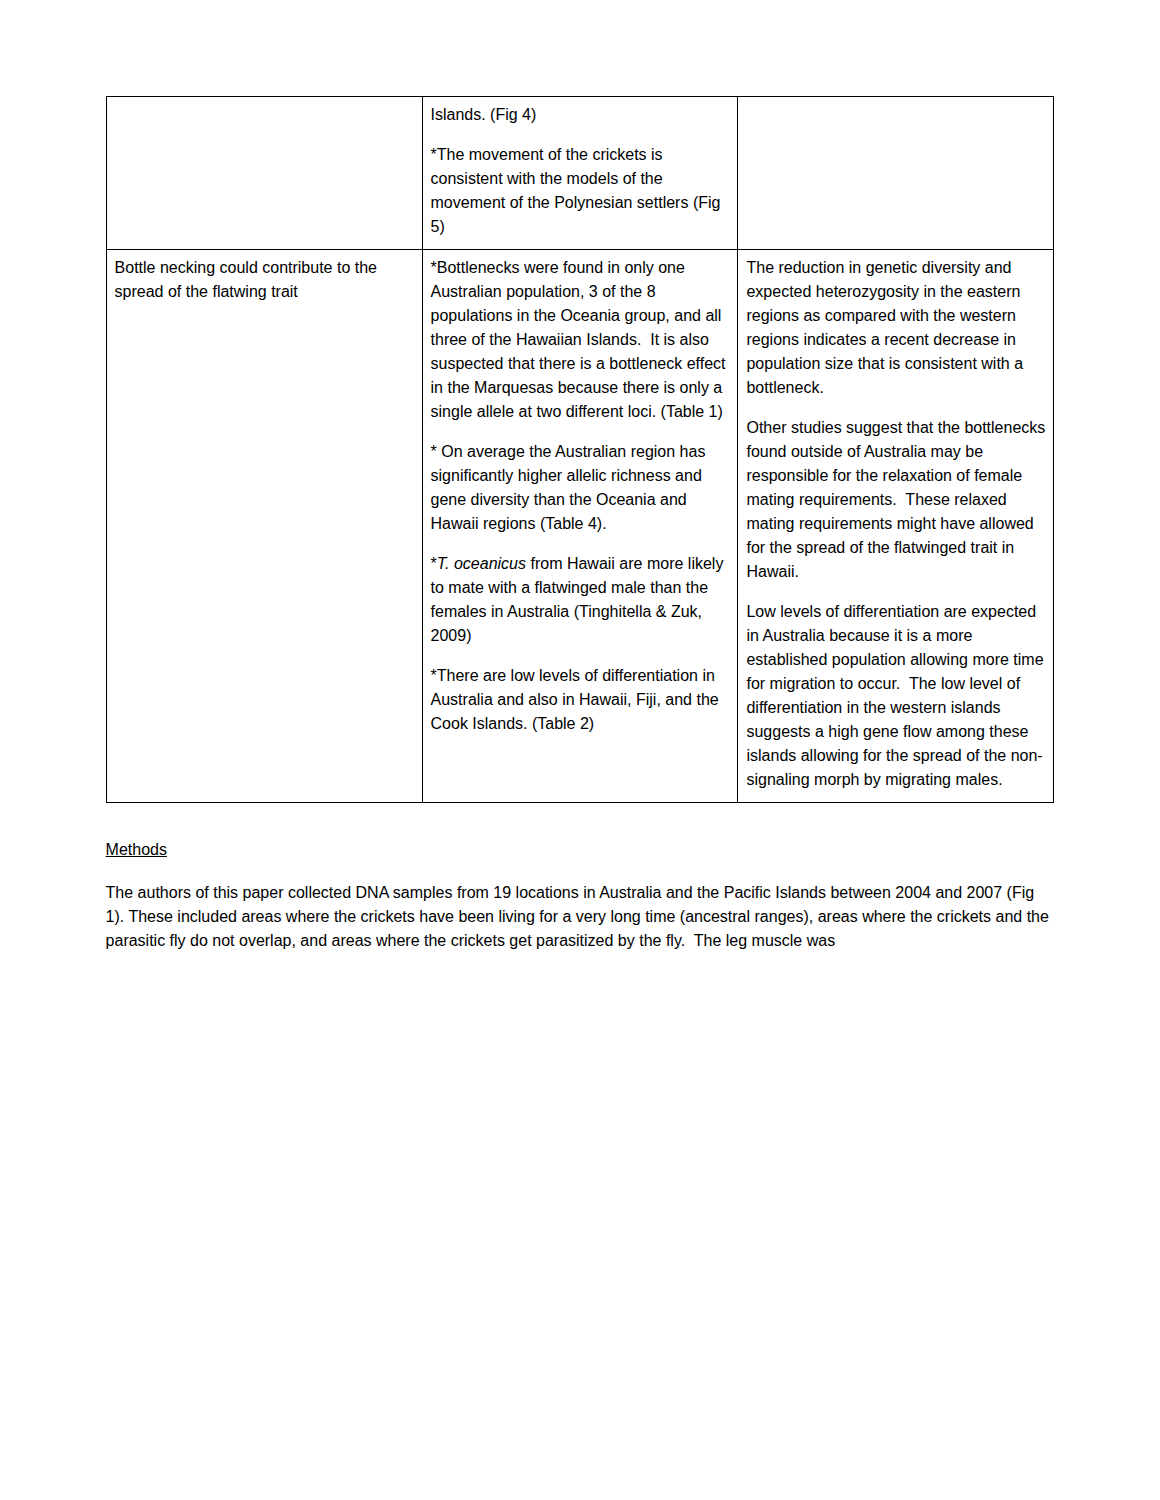| | Islands. (Fig 4) *The movement of the crickets is consistent with the models of the movement of the Polynesian settlers (Fig 5) | |
| Bottle necking could contribute to the spread of the flatwing trait | *Bottlenecks were found in only one Australian population, 3 of the 8 populations in the Oceania group, and all three of the Hawaiian Islands. It is also suspected that there is a bottleneck effect in the Marquesas because there is only a single allele at two different loci. (Table 1) * On average the Australian region has significantly higher allelic richness and gene diversity than the Oceania and Hawaii regions (Table 4). * T. oceanicus from Hawaii are more likely to mate with a flatwinged male than the females in Australia (Tinghitella & Zuk, 2009) *There are low levels of differentiation in Australia and also in Hawaii, Fiji, and the Cook Islands. (Table 2) | The reduction in genetic diversity and expected heterozygosity in the eastern regions as compared with the western regions indicates a recent decrease in population size that is consistent with a bottleneck. Other studies suggest that the bottlenecks found outside of Australia may be responsible for the relaxation of female mating requirements. These relaxed mating requirements might have allowed for the spread of the flatwinged trait in Hawaii. Low levels of differentiation are expected in Australia because it is a more established population allowing more time for migration to occur. The low level of differentiation in the western islands suggests a high gene flow among these islands allowing for the spread of the non-signaling morph by migrating males. |
Methods
The authors of this paper collected DNA samples from 19 locations in Australia and the Pacific Islands between 2004 and 2007 (Fig 1). These included areas where the crickets have been living for a very long time (ancestral ranges), areas where the crickets and the parasitic fly do not overlap, and areas where the crickets get parasitized by the fly. The leg muscle was